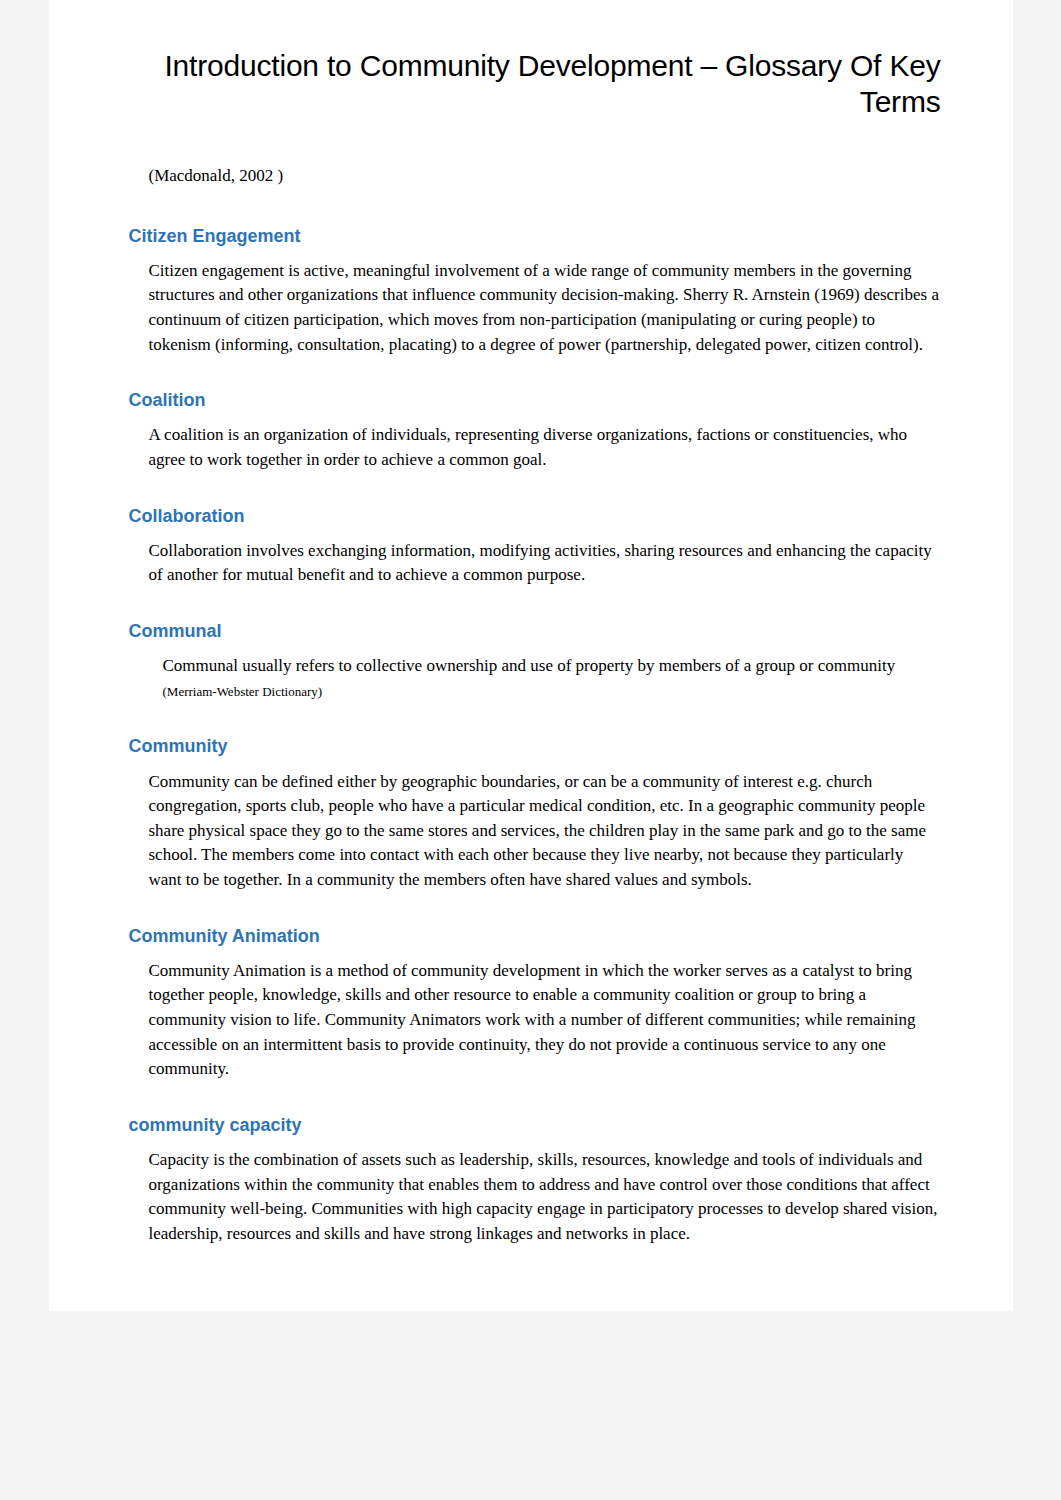Introduction to Community Development – Glossary Of Key Terms
(Macdonald, 2002 )
Citizen Engagement
Citizen engagement is active, meaningful involvement of a wide range of community members in the governing structures and other organizations that influence community decision-making. Sherry R. Arnstein (1969) describes a continuum of citizen participation, which moves from non-participation (manipulating or curing people) to tokenism (informing, consultation, placating) to a degree of power (partnership, delegated power, citizen control).
Coalition
A coalition is an organization of individuals, representing diverse organizations, factions or constituencies, who agree to work together in order to achieve a common goal.
Collaboration
Collaboration involves exchanging information, modifying activities, sharing resources and enhancing the capacity of another for mutual benefit and to achieve a common purpose.
Communal
Communal usually refers to collective ownership and use of property by members of a group or community (Merriam-Webster Dictionary)
Community
Community can be defined either by geographic boundaries, or can be a community of interest e.g. church congregation, sports club, people who have a particular medical condition, etc. In a geographic community people share physical space they go to the same stores and services, the children play in the same park and go to the same school. The members come into contact with each other because they live nearby, not because they particularly want to be together. In a community the members often have shared values and symbols.
Community Animation
Community Animation is a method of community development in which the worker serves as a catalyst to bring together people, knowledge, skills and other resource to enable a community coalition or group to bring a community vision to life. Community Animators work with a number of different communities; while remaining accessible on an intermittent basis to provide continuity, they do not provide a continuous service to any one community.
community capacity
Capacity is the combination of assets such as leadership, skills, resources, knowledge and tools of individuals and organizations within the community that enables them to address and have control over those conditions that affect community well-being. Communities with high capacity engage in participatory processes to develop shared vision, leadership, resources and skills and have strong linkages and networks in place.